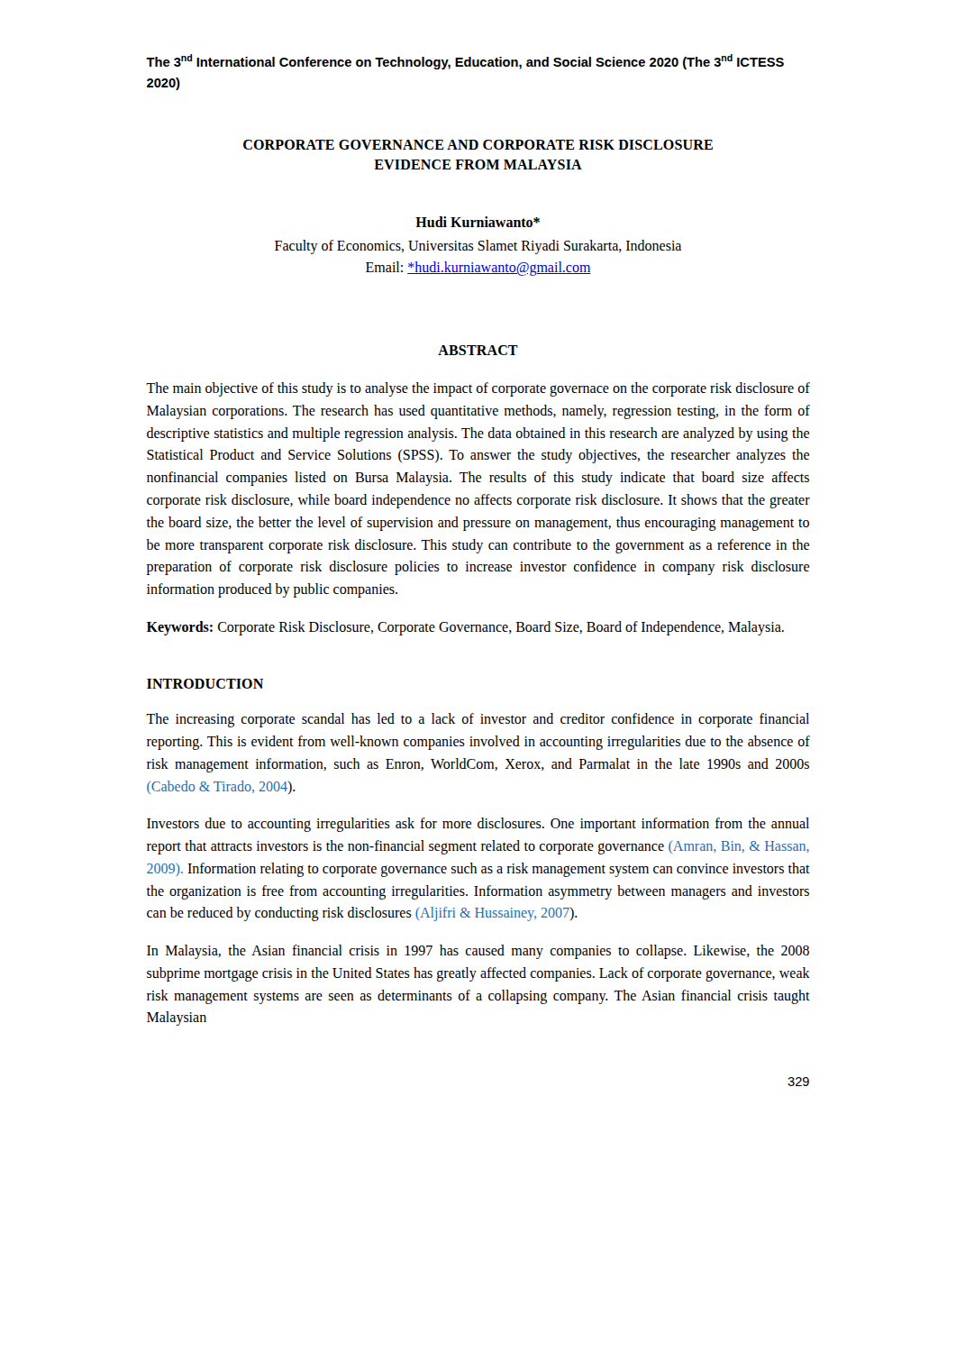The 3nd International Conference on Technology, Education, and Social Science 2020 (The 3nd ICTESS 2020)
Corporate Governance and Corporate Risk Disclosure
Evidence from Malaysia
Hudi Kurniawanto*
Faculty of Economics, Universitas Slamet Riyadi Surakarta, Indonesia
Email: *hudi.kurniawanto@gmail.com
ABSTRACT
The main objective of this study is to analyse the impact of corporate governace on the corporate risk disclosure of Malaysian corporations. The research has used quantitative methods, namely, regression testing, in the form of descriptive statistics and multiple regression analysis. The data obtained in this research are analyzed by using the Statistical Product and Service Solutions (SPSS). To answer the study objectives, the researcher analyzes the nonfinancial companies listed on Bursa Malaysia. The results of this study indicate that board size affects corporate risk disclosure, while board independence no affects corporate risk disclosure. It shows that the greater the board size, the better the level of supervision and pressure on management, thus encouraging management to be more transparent corporate risk disclosure. This study can contribute to the government as a reference in the preparation of corporate risk disclosure policies to increase investor confidence in company risk disclosure information produced by public companies.
Keywords: Corporate Risk Disclosure, Corporate Governance, Board Size, Board of Independence, Malaysia.
INTRODUCTION
The increasing corporate scandal has led to a lack of investor and creditor confidence in corporate financial reporting. This is evident from well-known companies involved in accounting irregularities due to the absence of risk management information, such as Enron, WorldCom, Xerox, and Parmalat in the late 1990s and 2000s (Cabedo & Tirado, 2004).
Investors due to accounting irregularities ask for more disclosures. One important information from the annual report that attracts investors is the non-financial segment related to corporate governance (Amran, Bin, & Hassan, 2009). Information relating to corporate governance such as a risk management system can convince investors that the organization is free from accounting irregularities. Information asymmetry between managers and investors can be reduced by conducting risk disclosures (Aljifri & Hussainey, 2007).
In Malaysia, the Asian financial crisis in 1997 has caused many companies to collapse. Likewise, the 2008 subprime mortgage crisis in the United States has greatly affected companies. Lack of corporate governance, weak risk management systems are seen as determinants of a collapsing company. The Asian financial crisis taught Malaysian
329